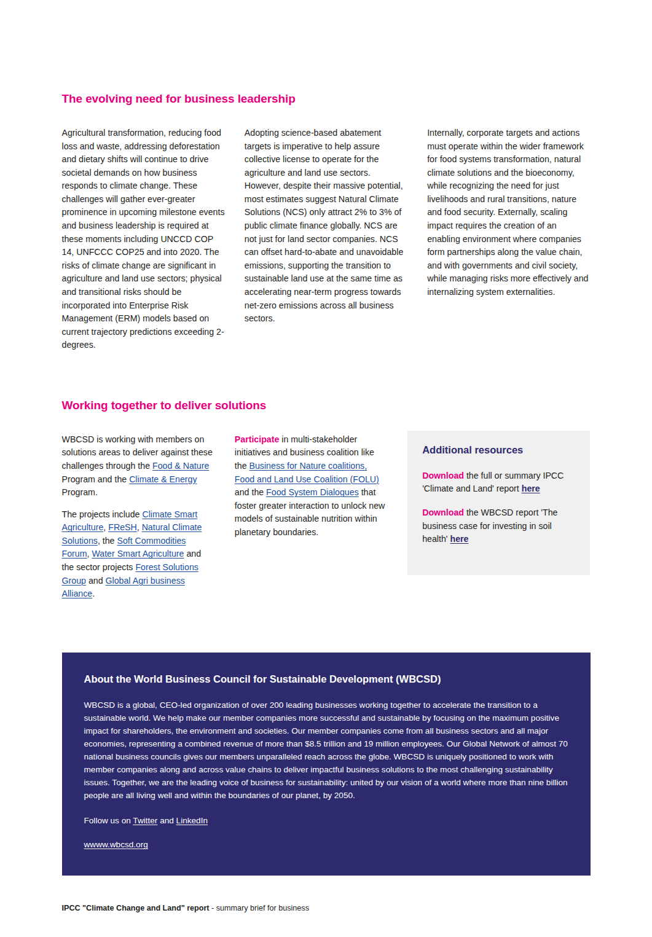The evolving need for business leadership
Agricultural transformation, reducing food loss and waste, addressing deforestation and dietary shifts will continue to drive societal demands on how business responds to climate change. These challenges will gather ever-greater prominence in upcoming milestone events and business leadership is required at these moments including UNCCD COP 14, UNFCCC COP25 and into 2020. The risks of climate change are significant in agriculture and land use sectors; physical and transitional risks should be incorporated into Enterprise Risk Management (ERM) models based on current trajectory predictions exceeding 2-degrees.
Adopting science-based abatement targets is imperative to help assure collective license to operate for the agriculture and land use sectors. However, despite their massive potential, most estimates suggest Natural Climate Solutions (NCS) only attract 2% to 3% of public climate finance globally. NCS are not just for land sector companies. NCS can offset hard-to-abate and unavoidable emissions, supporting the transition to sustainable land use at the same time as accelerating near-term progress towards net-zero emissions across all business sectors.
Internally, corporate targets and actions must operate within the wider framework for food systems transformation, natural climate solutions and the bioeconomy, while recognizing the need for just livelihoods and rural transitions, nature and food security. Externally, scaling impact requires the creation of an enabling environment where companies form partnerships along the value chain, and with governments and civil society, while managing risks more effectively and internalizing system externalities.
Working together to deliver solutions
WBCSD is working with members on solutions areas to deliver against these challenges through the Food & Nature Program and the Climate & Energy Program.
The projects include Climate Smart Agriculture, FReSH, Natural Climate Solutions, the Soft Commodities Forum, Water Smart Agriculture and the sector projects Forest Solutions Group and Global Agri business Alliance.
Participate in multi-stakeholder initiatives and business coalition like the Business for Nature coalitions, Food and Land Use Coalition (FOLU) and the Food System Dialogues that foster greater interaction to unlock new models of sustainable nutrition within planetary boundaries.
Additional resources
Download the full or summary IPCC 'Climate and Land' report here
Download the WBCSD report 'The business case for investing in soil health' here
About the World Business Council for Sustainable Development (WBCSD)
WBCSD is a global, CEO-led organization of over 200 leading businesses working together to accelerate the transition to a sustainable world. We help make our member companies more successful and sustainable by focusing on the maximum positive impact for shareholders, the environment and societies. Our member companies come from all business sectors and all major economies, representing a combined revenue of more than $8.5 trillion and 19 million employees. Our Global Network of almost 70 national business councils gives our members unparalleled reach across the globe. WBCSD is uniquely positioned to work with member companies along and across value chains to deliver impactful business solutions to the most challenging sustainability issues. Together, we are the leading voice of business for sustainability: united by our vision of a world where more than nine billion people are all living well and within the boundaries of our planet, by 2050.
Follow us on Twitter and LinkedIn
wwww.wbcsd.org
IPCC "Climate Change and Land" report - summary brief for business